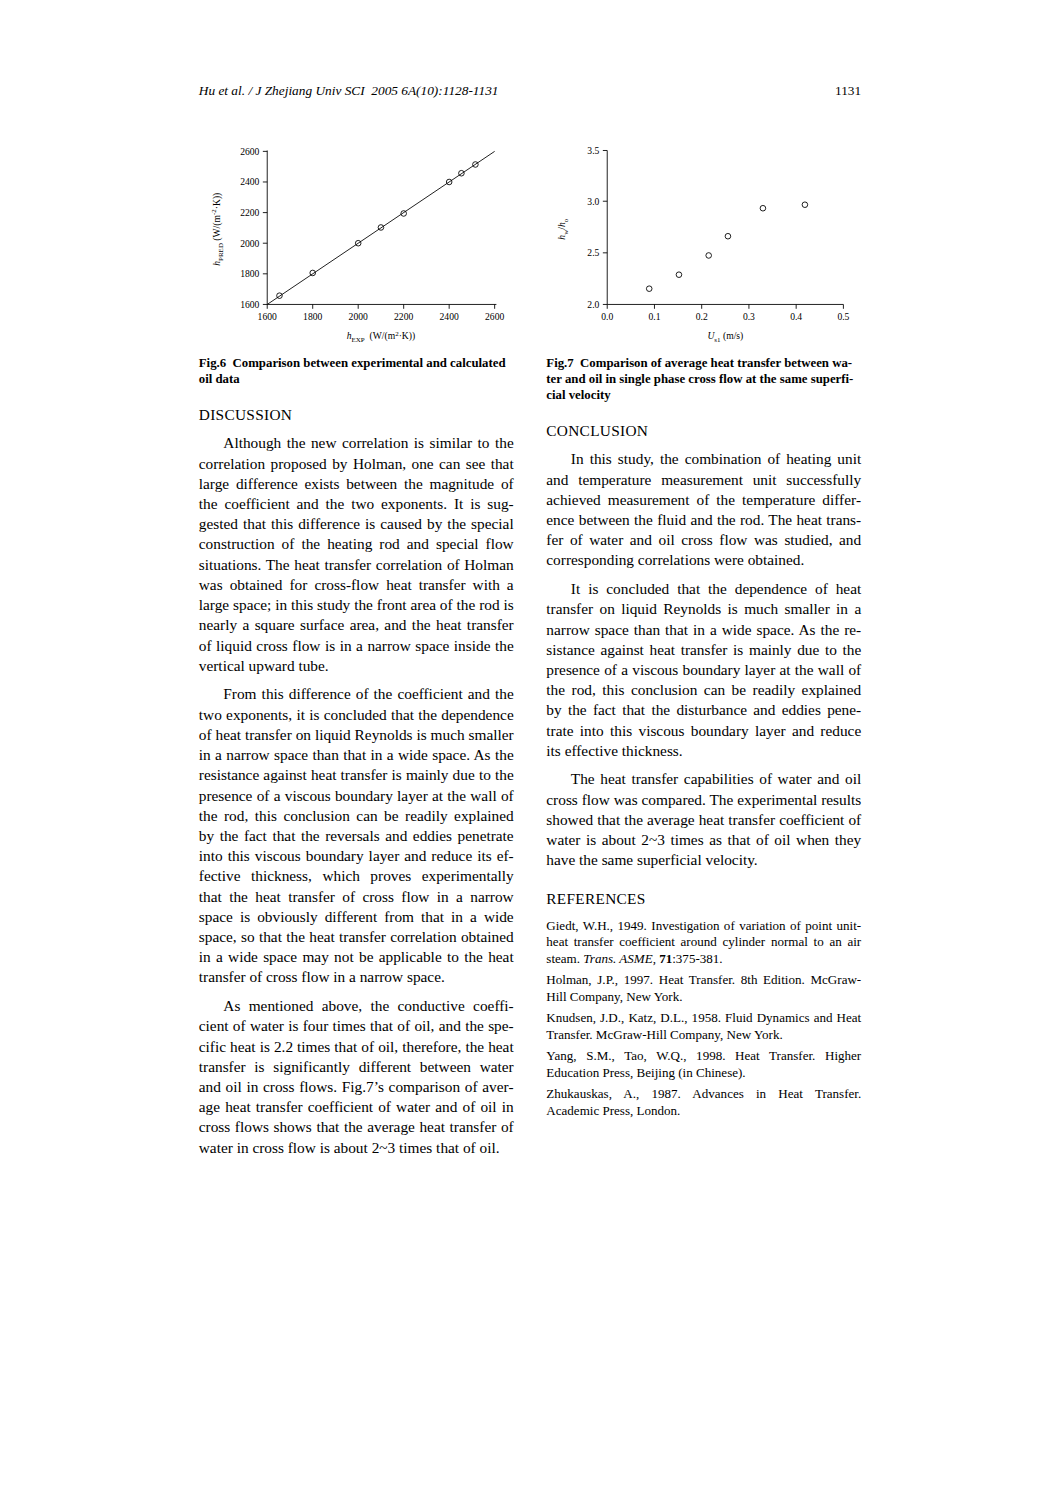Hu et al. / J Zhejiang Univ SCI 2005 6A(10):1128-1131 1131
1600 1800 2000 2200 2400 2600 1600 1800 2000 2200 2400 2600 hPRED (W/(m-2·K)) hEXP (W/(m2·K))
Fig.6 Comparison between experimental and calculated oil data
DISCUSSION
Although the new correlation is similar to the correlation proposed by Holman, one can see that large difference exists between the magnitude of the coefficient and the two exponents. It is suggested that this difference is caused by the special construction of the heating rod and special flow situations. The heat transfer correlation of Holman was obtained for cross-flow heat transfer with a large space; in this study the front area of the rod is nearly a square surface area, and the heat transfer of liquid cross flow is in a narrow space inside the vertical upward tube.
From this difference of the coefficient and the two exponents, it is concluded that the dependence of heat transfer on liquid Reynolds is much smaller in a narrow space than that in a wide space. As the resistance against heat transfer is mainly due to the presence of a viscous boundary layer at the wall of the rod, this conclusion can be readily explained by the fact that the reversals and eddies penetrate into this viscous boundary layer and reduce its effective thickness, which proves experimentally that the heat transfer of cross flow in a narrow space is obviously different from that in a wide space, so that the heat transfer correlation obtained in a wide space may not be applicable to the heat transfer of cross flow in a narrow space.
As mentioned above, the conductive coefficient of water is four times that of oil, and the specific heat is 2.2 times that of oil, therefore, the heat transfer is significantly different between water and oil in cross flows. Fig.7’s comparison of average heat transfer coefficient of water and of oil in cross flows shows that the average heat transfer of water in cross flow is about 2~3 times that of oil.
2.0 2.5 3.0 3.5 0.0 0.1 0.2 0.3 0.4 0.5 hw/ho Us1 (m/s)
Fig.7 Comparison of average heat transfer between water and oil in single phase cross flow at the same superficial velocity
CONCLUSION
In this study, the combination of heating unit and temperature measurement unit successfully achieved measurement of the temperature difference between the fluid and the rod. The heat transfer of water and oil cross flow was studied, and corresponding correlations were obtained.
It is concluded that the dependence of heat transfer on liquid Reynolds is much smaller in a narrow space than that in a wide space. As the resistance against heat transfer is mainly due to the presence of a viscous boundary layer at the wall of the rod, this conclusion can be readily explained by the fact that the disturbance and eddies penetrate into this viscous boundary layer and reduce its effective thickness.
The heat transfer capabilities of water and oil cross flow was compared. The experimental results showed that the average heat transfer coefficient of water is about 2~3 times as that of oil when they have the same superficial velocity.
References
Giedt, W.H., 1949. Investigation of variation of point unit-heat transfer coefficient around cylinder normal to an air steam. Trans. ASME, 71:375-381.
Holman, J.P., 1997. Heat Transfer. 8th Edition. McGraw-Hill Company, New York.
Knudsen, J.D., Katz, D.L., 1958. Fluid Dynamics and Heat Transfer. McGraw-Hill Company, New York.
Yang, S.M., Tao, W.Q., 1998. Heat Transfer. Higher Education Press, Beijing (in Chinese).
Zhukauskas, A., 1987. Advances in Heat Transfer. Academic Press, London.